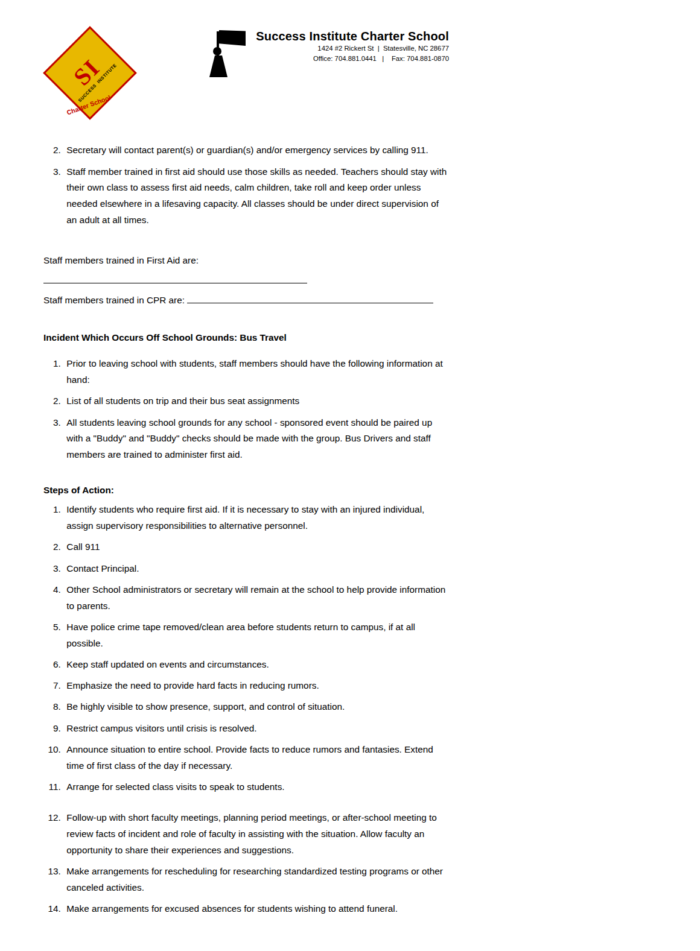SI
SUCCESS INSTITUTE
Charter School
Success Institute Charter School
1424 #2 Rickert St | Statesville, NC 28677
Office: 704.881.0441 | Fax: 704.881-0870
Secretary will contact parent(s) or guardian(s) and/or emergency services by calling 911.
Staff member trained in first aid should use those skills as needed. Teachers should stay with their own class to assess first aid needs, calm children, take roll and keep order unless needed elsewhere in a lifesaving capacity. All classes should be under direct supervision of an adult at all times.
Staff members trained in First Aid are:
Staff members trained in CPR are:
Incident Which Occurs Off School Grounds: Bus Travel
Prior to leaving school with students, staff members should have the following information at hand:
List of all students on trip and their bus seat assignments
All students leaving school grounds for any school - sponsored event should be paired up with a "Buddy" and "Buddy" checks should be made with the group. Bus Drivers and staff members are trained to administer first aid.
Steps of Action:
Identify students who require first aid. If it is necessary to stay with an injured individual, assign supervisory responsibilities to alternative personnel.
Call 911
Contact Principal.
Other School administrators or secretary will remain at the school to help provide information to parents.
Have police crime tape removed/clean area before students return to campus, if at all possible.
Keep staff updated on events and circumstances.
Emphasize the need to provide hard facts in reducing rumors.
Be highly visible to show presence, support, and control of situation.
Restrict campus visitors until crisis is resolved.
Announce situation to entire school. Provide facts to reduce rumors and fantasies. Extend time of first class of the day if necessary.
Arrange for selected class visits to speak to students.
Follow-up with short faculty meetings, planning period meetings, or after-school meeting to review facts of incident and role of faculty in assisting with the situation. Allow faculty an opportunity to share their experiences and suggestions.
Make arrangements for rescheduling for researching standardized testing programs or other canceled activities.
Make arrangements for excused absences for students wishing to attend funeral.